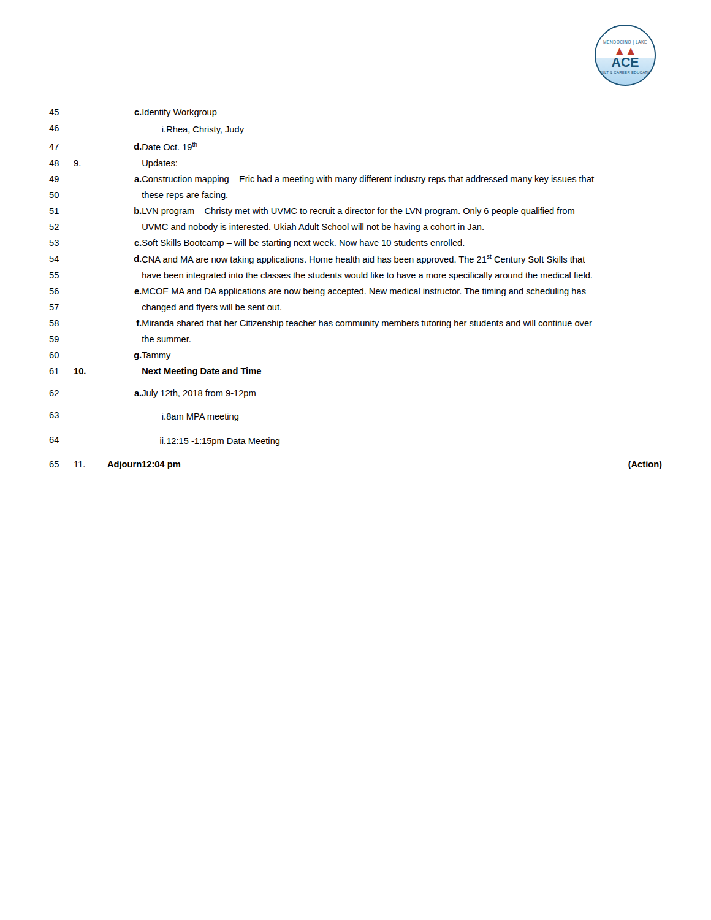MENDOCINO | LAKE
▲▲
ACE
ADULT & CAREER EDUCATION
| 45 | | c. | Identify Workgroup |
| 46 | | | / i. / Rhea, Christy, Judy / |
| 47 | | d. | Date Oct. 19 th |
| 48 | 9. | | Updates: |
| 49 | | a. | Construction mapping – Eric had a meeting with many different industry reps that addressed many key issues that |
| 50 | | | these reps are facing. |
| 51 | | b. | LVN program – Christy met with UVMC to recruit a director for the LVN program. Only 6 people qualified from |
| 52 | | | UVMC and nobody is interested. Ukiah Adult School will not be having a cohort in Jan. |
| 53 | | c. | Soft Skills Bootcamp – will be starting next week. Now have 10 students enrolled. |
| 54 | | d. | CNA and MA are now taking applications. Home health aid has been approved. The 21 st Century Soft Skills that |
| 55 | | | have been integrated into the classes the students would like to have a more specifically around the medical field. |
| 56 | | e. | MCOE MA and DA applications are now being accepted. New medical instructor. The timing and scheduling has |
| 57 | | | changed and flyers will be sent out. |
| 58 | | f. | Miranda shared that her Citizenship teacher has community members tutoring her students and will continue over |
| 59 | | | the summer. |
| 60 | | g. | Tammy |
| 61 | 10. | | Next Meeting Date and Time |
| 62 | | a. | July 12th, 2018 from 9-12pm |
| 63 | | | / i. / 8am MPA meeting / |
| 64 | | | / ii. / 12:15 -1:15pm Data Meeting / |
| 65 | 11. | Adjourn | 12:04 pm (Action) |